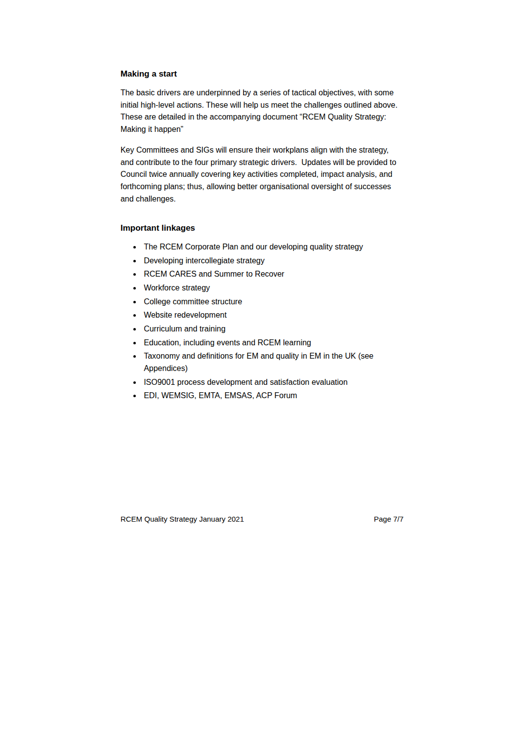Making a start
The basic drivers are underpinned by a series of tactical objectives, with some initial high-level actions. These will help us meet the challenges outlined above. These are detailed in the accompanying document “RCEM Quality Strategy: Making it happen”
Key Committees and SIGs will ensure their workplans align with the strategy, and contribute to the four primary strategic drivers. Updates will be provided to Council twice annually covering key activities completed, impact analysis, and forthcoming plans; thus, allowing better organisational oversight of successes and challenges.
Important linkages
The RCEM Corporate Plan and our developing quality strategy
Developing intercollegiate strategy
RCEM CARES and Summer to Recover
Workforce strategy
College committee structure
Website redevelopment
Curriculum and training
Education, including events and RCEM learning
Taxonomy and definitions for EM and quality in EM in the UK (see Appendices)
ISO9001 process development and satisfaction evaluation
EDI, WEMSIG, EMTA, EMSAS, ACP Forum
RCEM Quality Strategy January 2021 Page 7/7